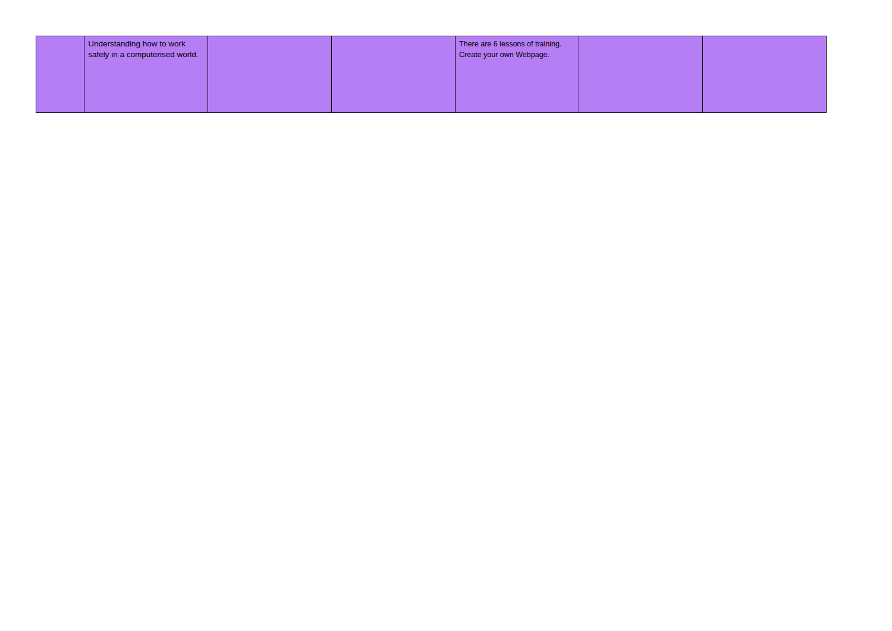| | Understanding how to work safely in a computerised world. | | | There are 6 lessons of training. Create your own Webpage. | | |